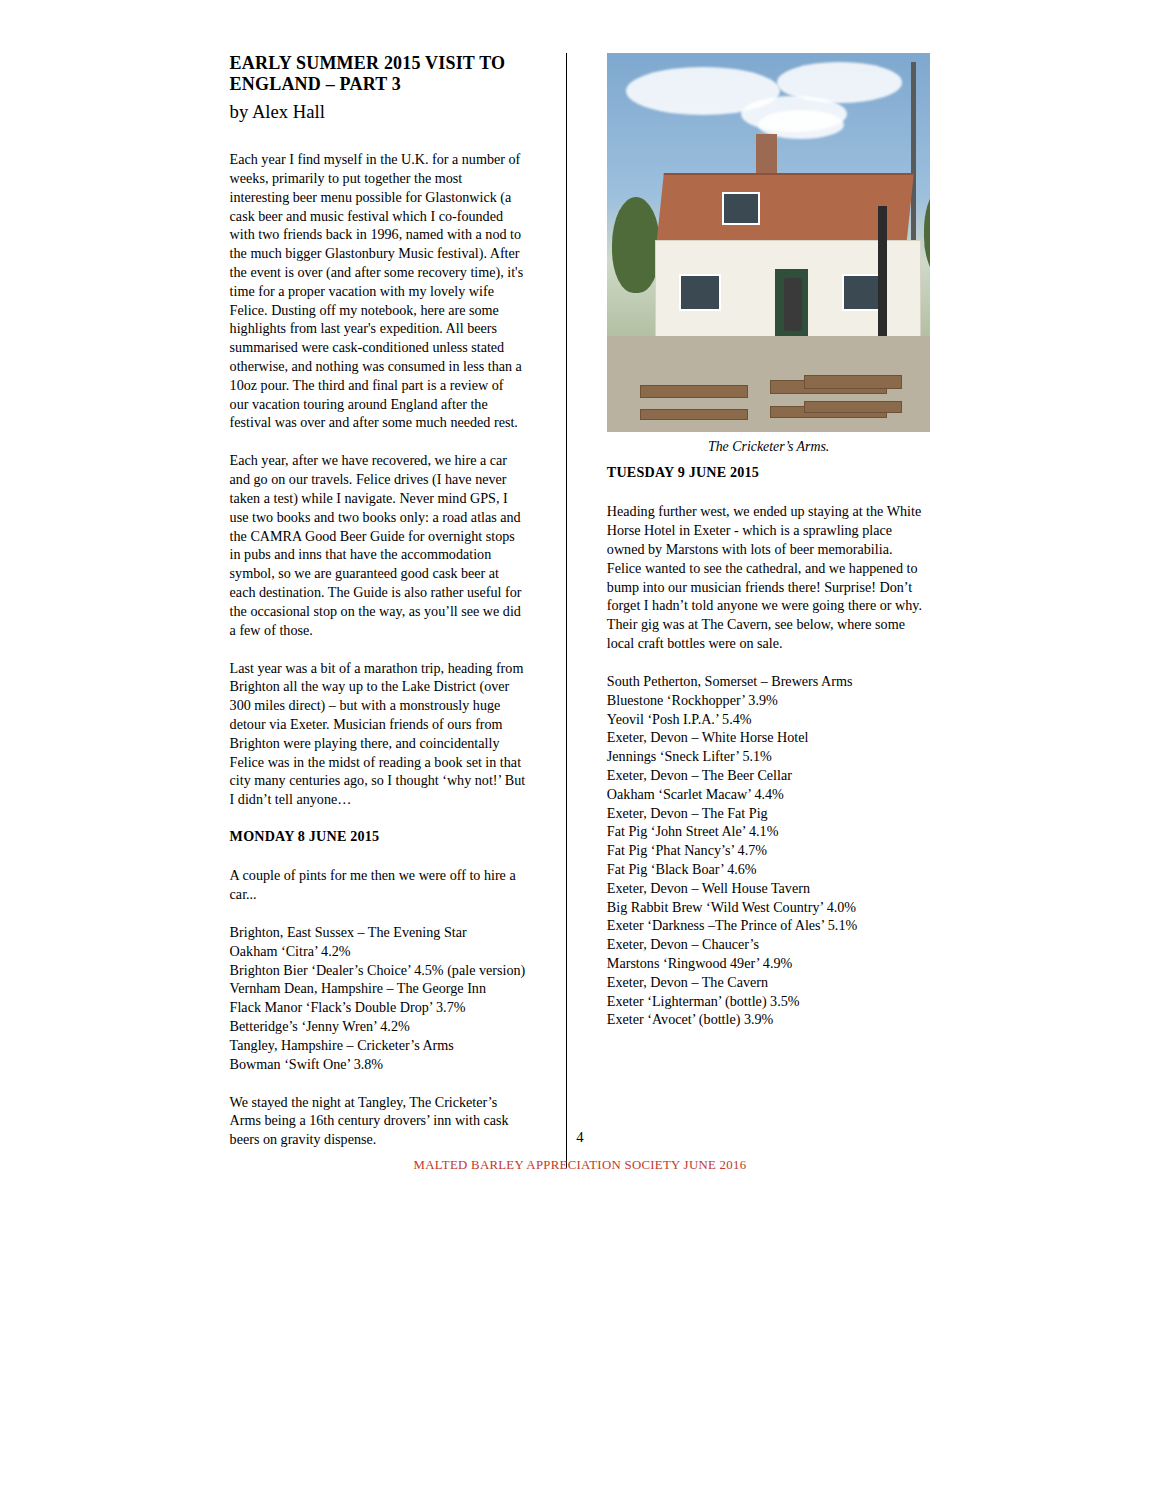EARLY SUMMER 2015 VISIT TO ENGLAND – PART 3
by Alex Hall
Each year I find myself in the U.K. for a number of weeks, primarily to put together the most interesting beer menu possible for Glastonwick (a cask beer and music festival which I co-founded with two friends back in 1996, named with a nod to the much bigger Glastonbury Music festival). After the event is over (and after some recovery time), it's time for a proper vacation with my lovely wife Felice. Dusting off my notebook, here are some highlights from last year's expedition. All beers summarised were cask-conditioned unless stated otherwise, and nothing was consumed in less than a 10oz pour. The third and final part is a review of our vacation touring around England after the festival was over and after some much needed rest.
Each year, after we have recovered, we hire a car and go on our travels. Felice drives (I have never taken a test) while I navigate. Never mind GPS, I use two books and two books only: a road atlas and the CAMRA Good Beer Guide for overnight stops in pubs and inns that have the accommodation symbol, so we are guaranteed good cask beer at each destination. The Guide is also rather useful for the occasional stop on the way, as you’ll see we did a few of those.
Last year was a bit of a marathon trip, heading from Brighton all the way up to the Lake District (over 300 miles direct) – but with a monstrously huge detour via Exeter. Musician friends of ours from Brighton were playing there, and coincidentally Felice was in the midst of reading a book set in that city many centuries ago, so I thought ‘why not!’ But I didn’t tell anyone…
MONDAY 8 JUNE 2015
A couple of pints for me then we were off to hire a car...
Brighton, East Sussex – The Evening Star
Oakham ‘Citra’ 4.2%
Brighton Bier ‘Dealer’s Choice’ 4.5% (pale version)
Vernham Dean, Hampshire – The George Inn
Flack Manor ‘Flack’s Double Drop’ 3.7%
Betteridge’s ‘Jenny Wren’ 4.2%
Tangley, Hampshire – Cricketer’s Arms
Bowman ‘Swift One’ 3.8%
We stayed the night at Tangley, The Cricketer’s Arms being a 16th century drovers’ inn with cask beers on gravity dispense.
The Cricketer’s Arms.
TUESDAY 9 JUNE 2015
Heading further west, we ended up staying at the White Horse Hotel in Exeter - which is a sprawling place owned by Marstons with lots of beer memorabilia. Felice wanted to see the cathedral, and we happened to bump into our musician friends there! Surprise! Don’t forget I hadn’t told anyone we were going there or why. Their gig was at The Cavern, see below, where some local craft bottles were on sale.
South Petherton, Somerset – Brewers Arms
Bluestone ‘Rockhopper’ 3.9%
Yeovil ‘Posh I.P.A.’ 5.4%
Exeter, Devon – White Horse Hotel
Jennings ‘Sneck Lifter’ 5.1%
Exeter, Devon – The Beer Cellar
Oakham ‘Scarlet Macaw’ 4.4%
Exeter, Devon – The Fat Pig
Fat Pig ‘John Street Ale’ 4.1%
Fat Pig ‘Phat Nancy’s’ 4.7%
Fat Pig ‘Black Boar’ 4.6%
Exeter, Devon – Well House Tavern
Big Rabbit Brew ‘Wild West Country’ 4.0%
Exeter ‘Darkness –The Prince of Ales’ 5.1%
Exeter, Devon – Chaucer’s
Marstons ‘Ringwood 49er’ 4.9%
Exeter, Devon – The Cavern
Exeter ‘Lighterman’ (bottle) 3.5%
Exeter ‘Avocet’ (bottle) 3.9%
4
MALTED BARLEY APPRECIATION SOCIETY JUNE 2016